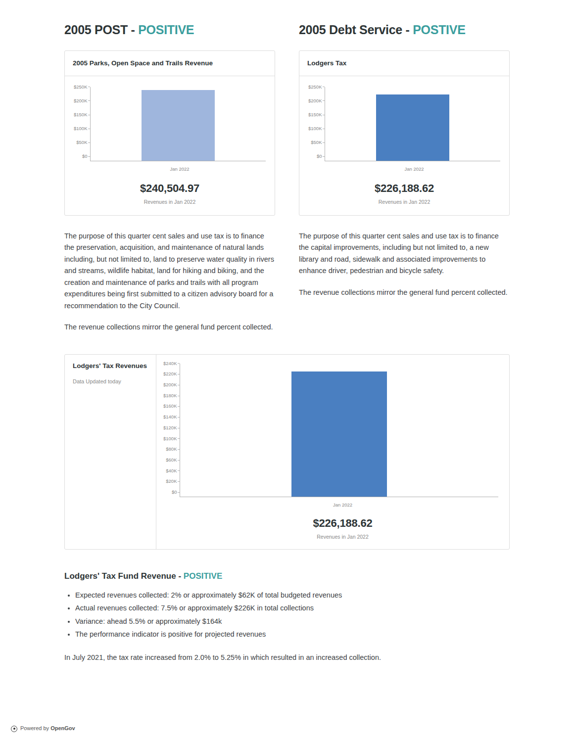2005 POST - POSITIVE
2005 Parks, Open Space and Trails Revenue
$250K $200K $150K $100K $50K $0
Jan 2022
$240,504.97
Revenues in Jan 2022
The purpose of this quarter cent sales and use tax is to finance the preservation, acquisition, and maintenance of natural lands including, but not limited to, land to preserve water quality in rivers and streams, wildlife habitat, land for hiking and biking, and the creation and maintenance of parks and trails with all program expenditures being first submitted to a citizen advisory board for a recommendation to the City Council.
The revenue collections mirror the general fund percent collected.
2005 Debt Service - POSTIVE
Lodgers Tax
$250K $200K $150K $100K $50K $0
Jan 2022
$226,188.62
Revenues in Jan 2022
The purpose of this quarter cent sales and use tax is to finance the capital improvements, including but not limited to, a new library and road, sidewalk and associated improvements to enhance driver, pedestrian and bicycle safety.
The revenue collections mirror the general fund percent collected.
Lodgers' Tax Revenues
Data Updated today
$240K $220K $200K $180K $160K $140K $120K $100K $80K $60K $40K $20K $0
Jan 2022
$226,188.62
Revenues in Jan 2022
Lodgers' Tax Fund Revenue - POSITIVE
Expected revenues collected: 2% or approximately $62K of total budgeted revenues
Actual revenues collected: 7.5% or approximately $226K in total collections
Variance: ahead 5.5% or approximately $164k
The performance indicator is positive for projected revenues
In July 2021, the tax rate increased from 2.0% to 5.25% in which resulted in an increased collection.
Powered by OpenGov